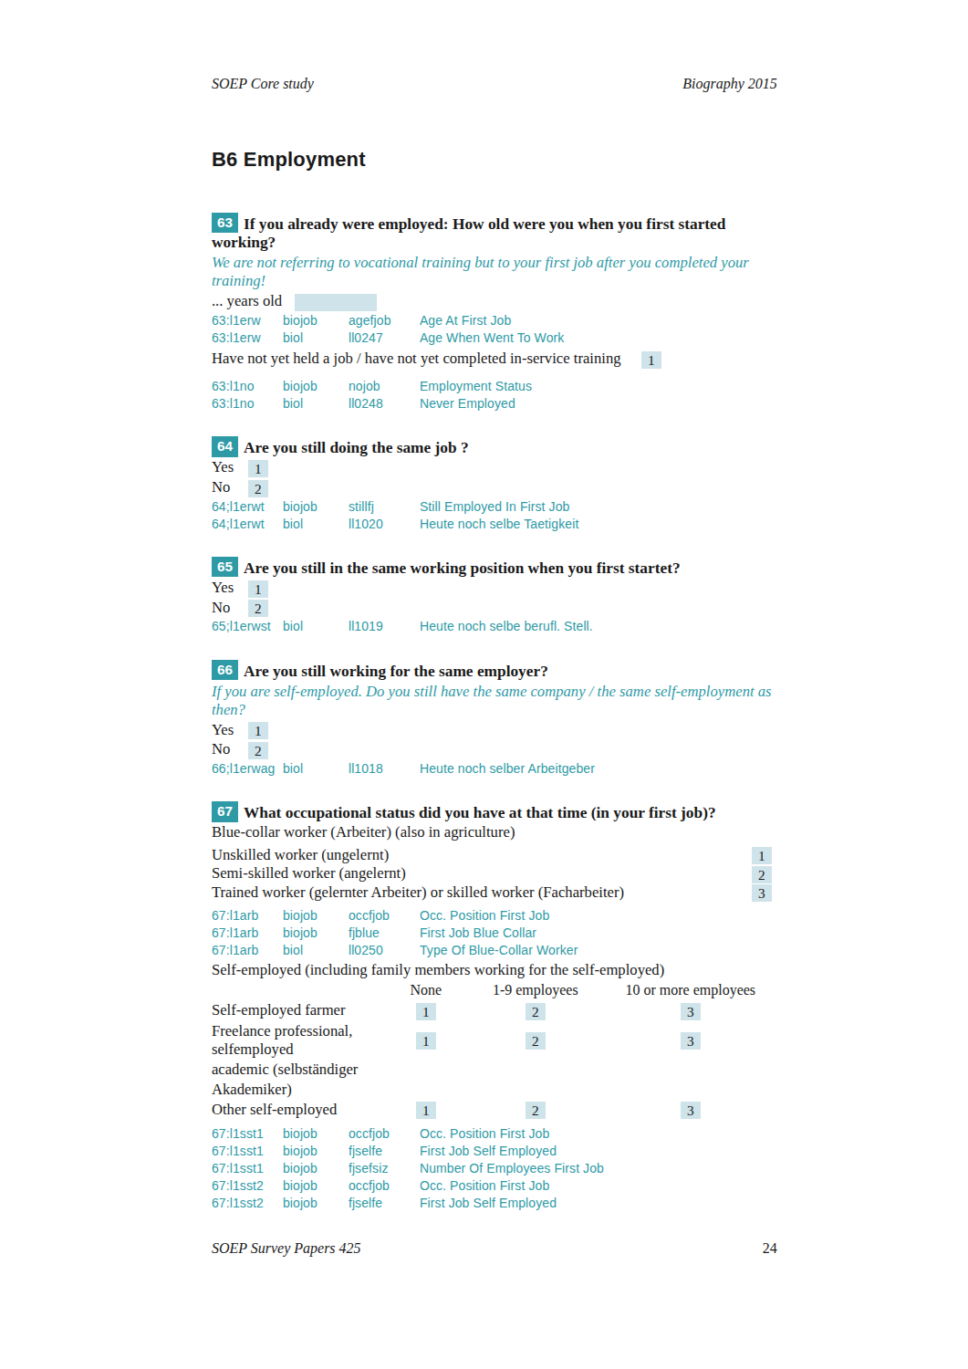SOEP Core study
Biography 2015
B6 Employment
63 If you already were employed: How old were you when you first started working?
We are not referring to vocational training but to your first job after you completed your training!
... years old
63:l1erw biojob agefjob Age At First Job
63:l1erw biol ll0247 Age When Went To Work
Have not yet held a job / have not yet completed in-service training 1
63:l1no biojob nojob Employment Status
63:l1no biol ll0248 Never Employed
64 Are you still doing the same job ?
Yes 1
No 2
64;l1erwt biojob stillfj Still Employed In First Job
64;l1erwt biol ll1020 Heute noch selbe Taetigkeit
65 Are you still in the same working position when you first startet?
Yes 1
No 2
65;l1erwst biol ll1019 Heute noch selbe berufl. Stell.
66 Are you still working for the same employer?
If you are self-employed. Do you still have the same company / the same self-employment as then?
Yes 1
No 2
66;l1erwag biol ll1018 Heute noch selber Arbeitgeber
67 What occupational status did you have at that time (in your first job)?
Blue-collar worker (Arbeiter) (also in agriculture)
Unskilled worker (ungelernt)
1
Semi-skilled worker (angelernt)
2
Trained worker (gelernter Arbeiter) or skilled worker (Facharbeiter)
3
67:l1arb biojob occfjob Occ. Position First Job
67:l1arb biojob fjblue First Job Blue Collar
67:l1arb biol ll0250 Type Of Blue-Collar Worker
Self-employed (including family members working for the self-employed)
| | None | 1-9 employees | 10 or more employees |
| Self-employed farmer | 1 | 2 | 3 |
| Freelance professional, selfemployed | 1 | 2 | 3 |
| academic (selbständiger | | | |
| Akademiker) | | | |
| Other self-employed | 1 | 2 | 3 |
67:l1sst1 biojob occfjob Occ. Position First Job
67:l1sst1 biojob fjselfe First Job Self Employed
67:l1sst1 biojob fjsefsiz Number Of Employees First Job
67:l1sst2 biojob occfjob Occ. Position First Job
67:l1sst2 biojob fjselfe First Job Self Employed
SOEP Survey Papers 425
24